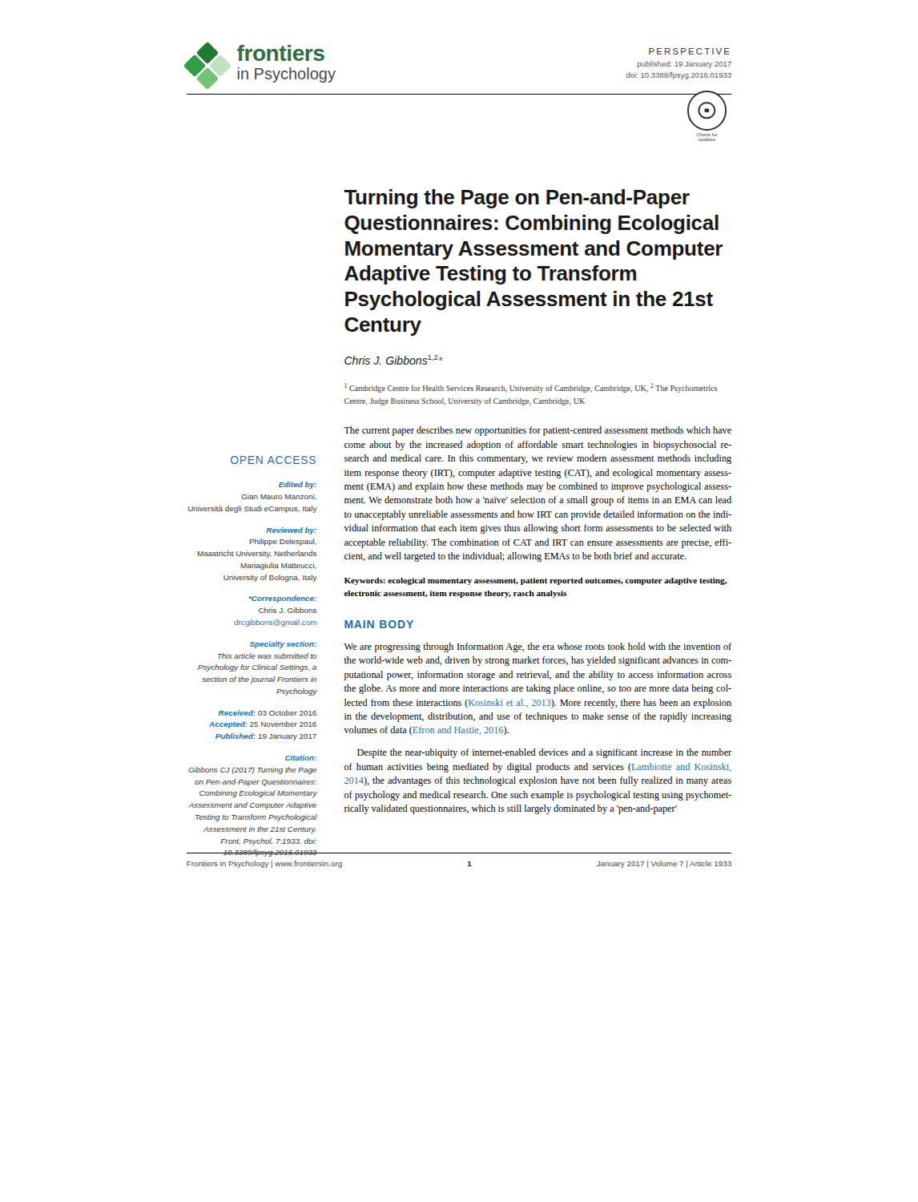frontiers
in Psychology
PERSPECTIVE
published: 19 January 2017
doi: 10.3389/fpsyg.2016.01933
Check for
updates
Turning the Page on Pen-and-Paper Questionnaires: Combining Ecological Momentary Assessment and Computer Adaptive Testing to Transform Psychological Assessment in the 21st Century
Chris J. Gibbons1,2*
1 Cambridge Centre for Health Services Research, University of Cambridge, Cambridge, UK, 2 The Psychometrics Centre, Judge Business School, University of Cambridge, Cambridge, UK
OPEN ACCESS
Edited by:
Gian Mauro Manzoni,
Università degli Studi eCampus, Italy
Reviewed by:
Philippe Delespaul,
Maastricht University, Netherlands
Mariagiulia Matteucci,
University of Bologna, Italy
*Correspondence:
Chris J. Gibbons
drcgibbons@gmail.com
Specialty section:
This article was submitted to Psychology for Clinical Settings, a section of the journal Frontiers in Psychology
Received: 03 October 2016
Accepted: 25 November 2016
Published: 19 January 2017
Citation:
Gibbons CJ (2017) Turning the Page on Pen-and-Paper Questionnaires: Combining Ecological Momentary Assessment and Computer Adaptive Testing to Transform Psychological Assessment in the 21st Century. Front. Psychol. 7:1933. doi: 10.3389/fpsyg.2016.01933
The current paper describes new opportunities for patient-centred assessment methods which have come about by the increased adoption of affordable smart technologies in biopsychosocial research and medical care. In this commentary, we review modern assessment methods including item response theory (IRT), computer adaptive testing (CAT), and ecological momentary assessment (EMA) and explain how these methods may be combined to improve psychological assessment. We demonstrate both how a 'naïve' selection of a small group of items in an EMA can lead to unacceptably unreliable assessments and how IRT can provide detailed information on the individual information that each item gives thus allowing short form assessments to be selected with acceptable reliability. The combination of CAT and IRT can ensure assessments are precise, efficient, and well targeted to the individual; allowing EMAs to be both brief and accurate.
Keywords: ecological momentary assessment, patient reported outcomes, computer adaptive testing, electronic assessment, item response theory, rasch analysis
MAIN BODY
We are progressing through Information Age, the era whose roots took hold with the invention of the world-wide web and, driven by strong market forces, has yielded significant advances in computational power, information storage and retrieval, and the ability to access information across the globe. As more and more interactions are taking place online, so too are more data being collected from these interactions (Kosinski et al., 2013). More recently, there has been an explosion in the development, distribution, and use of techniques to make sense of the rapidly increasing volumes of data (Efron and Hastie, 2016).
Despite the near-ubiquity of internet-enabled devices and a significant increase in the number of human activities being mediated by digital products and services (Lambiotte and Kosinski, 2014), the advantages of this technological explosion have not been fully realized in many areas of psychology and medical research. One such example is psychological testing using psychometrically validated questionnaires, which is still largely dominated by a 'pen-and-paper'
Frontiers in Psychology | www.frontiersin.org
1
January 2017 | Volume 7 | Article 1933